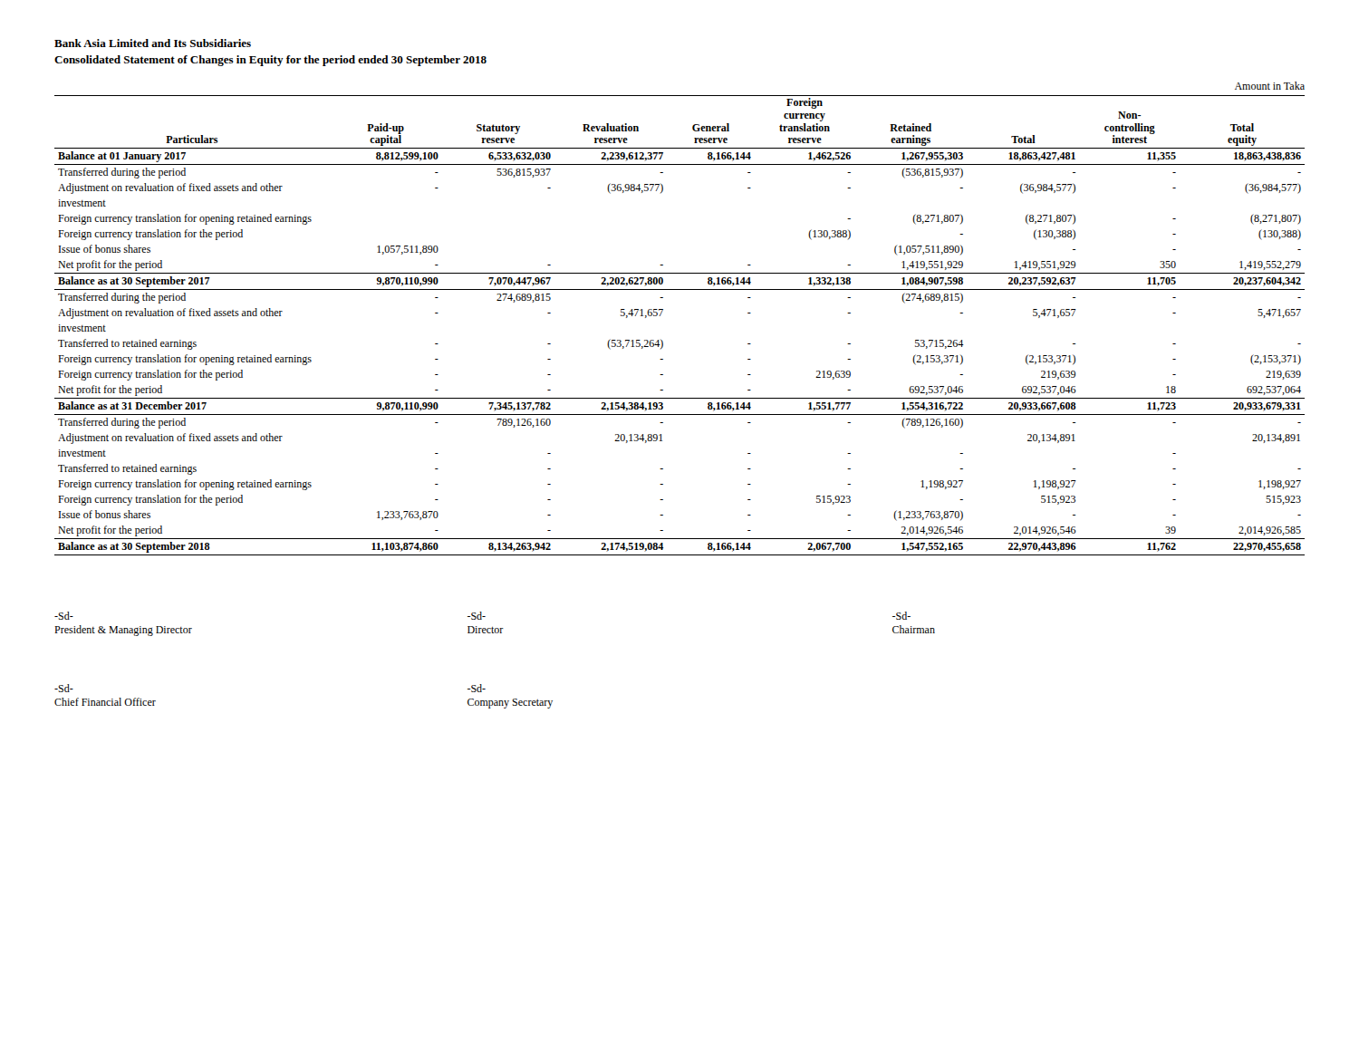Bank Asia Limited and Its Subsidiaries
Consolidated Statement of Changes in Equity for the period ended 30 September 2018
Amount in Taka
| Particulars | Paid-up capital | Statutory reserve | Revaluation reserve | General reserve | Foreign currency translation reserve | Retained earnings | Total | Non- controlling interest | Total equity |
| --- | --- | --- | --- | --- | --- | --- | --- | --- | --- |
| Balance at 01 January 2017 | 8,812,599,100 | 6,533,632,030 | 2,239,612,377 | 8,166,144 | 1,462,526 | 1,267,955,303 | 18,863,427,481 | 11,355 | 18,863,438,836 |
| Transferred during the period | - | 536,815,937 | - | - | - | (536,815,937) | - | - | - |
| Adjustment on revaluation of fixed assets and other | - | - | (36,984,577) | - | - | - | (36,984,577) | - | (36,984,577) |
| investment | | | | | | | | | |
| Foreign currency translation for opening retained earnings | | | | | - | (8,271,807) | (8,271,807) | - | (8,271,807) |
| Foreign currency translation for the period | | | | | (130,388) | - | (130,388) | - | (130,388) |
| Issue of bonus shares | 1,057,511,890 | | | | | (1,057,511,890) | - | - | - |
| Net profit for the period | - | - | - | - | - | 1,419,551,929 | 1,419,551,929 | 350 | 1,419,552,279 |
| Balance as at 30 September 2017 | 9,870,110,990 | 7,070,447,967 | 2,202,627,800 | 8,166,144 | 1,332,138 | 1,084,907,598 | 20,237,592,637 | 11,705 | 20,237,604,342 |
| Transferred during the period | - | 274,689,815 | - | - | - | (274,689,815) | - | - | - |
| Adjustment on revaluation of fixed assets and other | - | - | 5,471,657 | - | - | - | 5,471,657 | - | 5,471,657 |
| investment | | | | | | | | | |
| Transferred to retained earnings | - | - | (53,715,264) | - | - | 53,715,264 | - | - | - |
| Foreign currency translation for opening retained earnings | - | - | - | - | - | (2,153,371) | (2,153,371) | - | (2,153,371) |
| Foreign currency translation for the period | - | - | - | - | 219,639 | - | 219,639 | - | 219,639 |
| Net profit for the period | - | - | - | - | - | 692,537,046 | 692,537,046 | 18 | 692,537,064 |
| Balance as at 31 December 2017 | 9,870,110,990 | 7,345,137,782 | 2,154,384,193 | 8,166,144 | 1,551,777 | 1,554,316,722 | 20,933,667,608 | 11,723 | 20,933,679,331 |
| Transferred during the period | - | 789,126,160 | - | - | - | (789,126,160) | - | - | - |
| Adjustment on revaluation of fixed assets and other | | | 20,134,891 | | | | 20,134,891 | | 20,134,891 |
| investment | - | - | | - | - | - | | - | |
| Transferred to retained earnings | - | - | - | - | - | - | - | - | - |
| Foreign currency translation for opening retained earnings | - | - | - | - | - | 1,198,927 | 1,198,927 | - | 1,198,927 |
| Foreign currency translation for the period | - | - | - | - | 515,923 | - | 515,923 | - | 515,923 |
| Issue of bonus shares | 1,233,763,870 | - | - | - | - | (1,233,763,870) | - | - | - |
| Net profit for the period | - | - | - | - | - | 2,014,926,546 | 2,014,926,546 | 39 | 2,014,926,585 |
| Balance as at 30 September 2018 | 11,103,874,860 | 8,134,263,942 | 2,174,519,084 | 8,166,144 | 2,067,700 | 1,547,552,165 | 22,970,443,896 | 11,762 | 22,970,455,658 |
| -Sd- President & Managing Director | -Sd- Director | -Sd- Chairman |
| -Sd- Chief Financial Officer | -Sd- Company Secretary | |